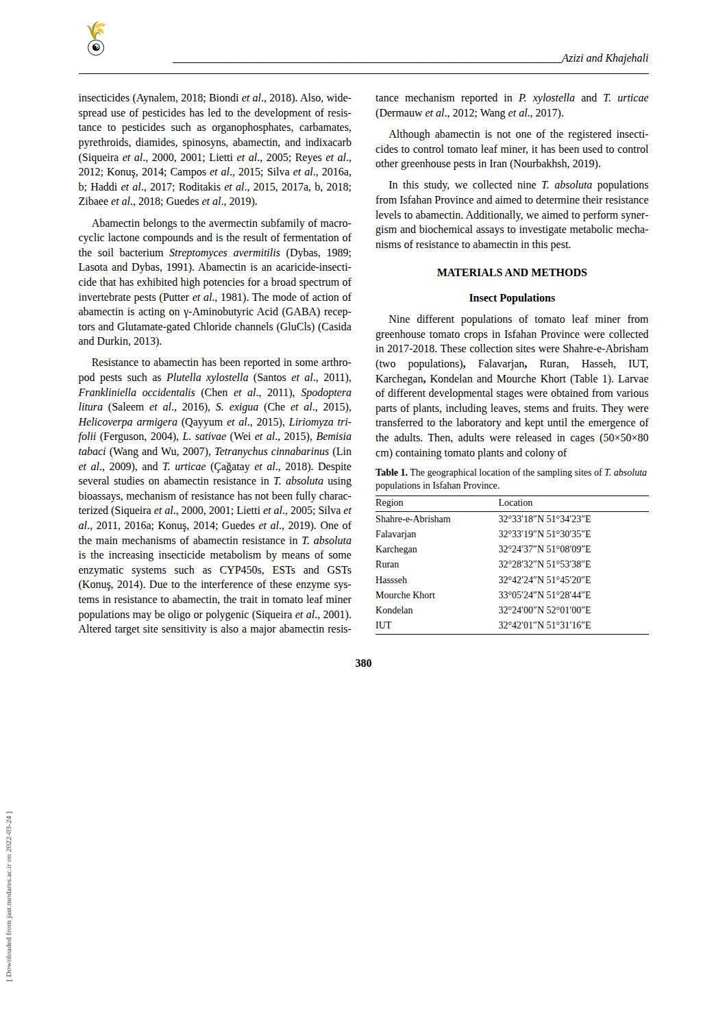[ Downloaded from jast.modares.ac.ir on 2022-03-24 ]
🌾 ☯
_______________________________________________________________________Azizi and Khajehali
insecticides (Aynalem, 2018; Biondi et al., 2018). Also, widespread use of pesticides has led to the development of resistance to pesticides such as organophosphates, carbamates, pyrethroids, diamides, spinosyns, abamectin, and indixacarb (Siqueira et al., 2000, 2001; Lietti et al., 2005; Reyes et al., 2012; Konuş, 2014; Campos et al., 2015; Silva et al., 2016a, b; Haddi et al., 2017; Roditakis et al., 2015, 2017a, b, 2018; Zibaee et al., 2018; Guedes et al., 2019).
Abamectin belongs to the avermectin subfamily of macrocyclic lactone compounds and is the result of fermentation of the soil bacterium Streptomyces avermitilis (Dybas, 1989; Lasota and Dybas, 1991). Abamectin is an acaricide-insecticide that has exhibited high potencies for a broad spectrum of invertebrate pests (Putter et al., 1981). The mode of action of abamectin is acting on γ-Aminobutyric Acid (GABA) receptors and Glutamate-gated Chloride channels (GluCls) (Casida and Durkin, 2013).
Resistance to abamectin has been reported in some arthropod pests such as Plutella xylostella (Santos et al., 2011), Frankliniella occidentalis (Chen et al., 2011), Spodoptera litura (Saleem et al., 2016), S. exigua (Che et al., 2015), Helicoverpa armigera (Qayyum et al., 2015), Liriomyza trifolii (Ferguson, 2004), L. sativae (Wei et al., 2015), Bemisia tabaci (Wang and Wu, 2007), Tetranychus cinnabarinus (Lin et al., 2009), and T. urticae (Çağatay et al., 2018). Despite several studies on abamectin resistance in T. absoluta using bioassays, mechanism of resistance has not been fully characterized (Siqueira et al., 2000, 2001; Lietti et al., 2005; Silva et al., 2011, 2016a; Konuş, 2014; Guedes et al., 2019). One of the main mechanisms of abamectin resistance in T. absoluta is the increasing insecticide metabolism by means of some enzymatic systems such as CYP450s, ESTs and GSTs (Konuş, 2014). Due to the interference of these enzyme systems in resistance to abamectin, the trait in tomato leaf miner populations may be oligo or polygenic (Siqueira et al., 2001). Altered target site sensitivity is also a major abamectin resistance mechanism reported in P. xylostella and T. urticae (Dermauw et al., 2012; Wang et al., 2017).
Although abamectin is not one of the registered insecticides to control tomato leaf miner, it has been used to control other greenhouse pests in Iran (Nourbakhsh, 2019).
In this study, we collected nine T. absoluta populations from Isfahan Province and aimed to determine their resistance levels to abamectin. Additionally, we aimed to perform synergism and biochemical assays to investigate metabolic mechanisms of resistance to abamectin in this pest.
Materials and Methods
Insect Populations
Nine different populations of tomato leaf miner from greenhouse tomato crops in Isfahan Province were collected in 2017-2018. These collection sites were Shahre-e-Abrisham (two populations), Falavarjan, Ruran, Hasseh, IUT, Karchegan, Kondelan and Mourche Khort (Table 1). Larvae of different developmental stages were obtained from various parts of plants, including leaves, stems and fruits. They were transferred to the laboratory and kept until the emergence of the adults. Then, adults were released in cages (50×50×80 cm) containing tomato plants and colony of
Table 1. The geographical location of the sampling sites of T. absoluta populations in Isfahan Province.
| Region | Location |
| --- | --- |
| Shahre-e-Abrisham | 32°33′18″N 51°34′23″E |
| Falavarjan | 32°33′19″N 51°30′35″E |
| Karchegan | 32°24′37″N 51°08′09″E |
| Ruran | 32°28′32″N 51°53′38″E |
| Hassseh | 32°42′24″N 51°45′20″E |
| Mourche Khort | 33°05′24″N 51°28′44″E |
| Kondelan | 32°24′00″N 52°01′00″E |
| IUT | 32°42′01″N 51°31′16″E |
380